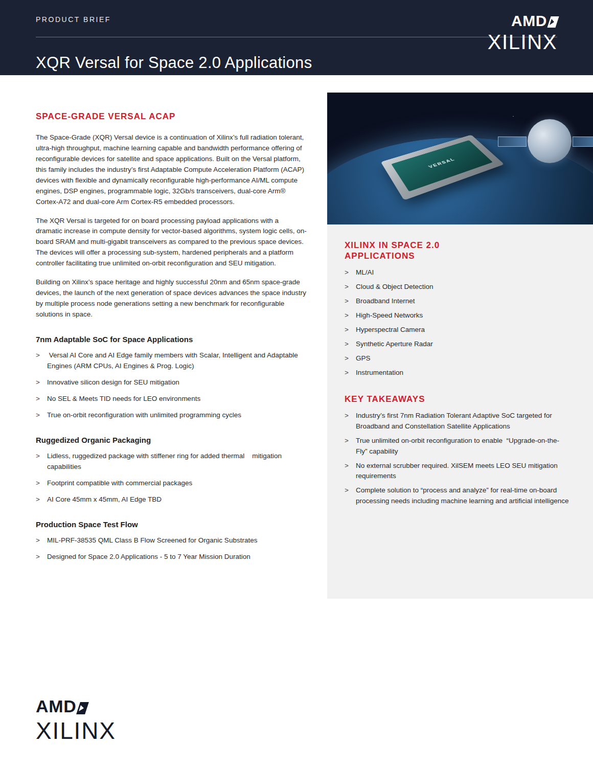Product Brief
AMD
XILINX
XQR Versal for Space 2.0 Applications
Space-Grade Versal ACAP
The Space-Grade (XQR) Versal device is a continuation of Xilinx’s full radiation tolerant, ultra-high throughput, machine learning capable and bandwidth performance offering of reconfigurable devices for satellite and space applications. Built on the Versal platform, this family includes the industry’s first Adaptable Compute Acceleration Platform (ACAP) devices with flexible and dynamically reconfigurable high-performance AI/ML compute engines, DSP engines, programmable logic, 32Gb/s transceivers, dual-core Arm® Cortex-A72 and dual-core Arm Cortex-R5 embedded processors.
The XQR Versal is targeted for on board processing payload applications with a dramatic increase in compute density for vector-based algorithms, system logic cells, on-board SRAM and multi-gigabit transceivers as compared to the previous space devices. The devices will offer a processing sub-system, hardened peripherals and a platform controller facilitating true unlimited on-orbit reconfiguration and SEU mitigation.
Building on Xilinx’s space heritage and highly successful 20nm and 65nm space-grade devices, the launch of the next generation of space devices advances the space industry by multiple process node generations setting a new benchmark for reconfigurable solutions in space.
7nm Adaptable SoC for Space Applications
Versal AI Core and AI Edge family members with Scalar, Intelligent and Adaptable Engines (ARM CPUs, AI Engines & Prog. Logic)
Innovative silicon design for SEU mitigation
No SEL & Meets TID needs for LEO environments
True on-orbit reconfiguration with unlimited programming cycles
Ruggedized Organic Packaging
Lidless, ruggedized package with stiffener ring for added thermal mitigation capabilities
Footprint compatible with commercial packages
AI Core 45mm x 45mm, AI Edge TBD
Production Space Test Flow
MIL-PRF-38535 QML Class B Flow Screened for Organic Substrates
Designed for Space 2.0 Applications - 5 to 7 Year Mission Duration
Xilinx in Space 2.0
Applications
ML/AI
Cloud & Object Detection
Broadband Internet
High-Speed Networks
Hyperspectral Camera
Synthetic Aperture Radar
GPS
Instrumentation
Key Takeaways
Industry’s first 7nm Radiation Tolerant Adaptive SoC targeted for Broadband and Constellation Satellite Applications
True unlimited on-orbit reconfiguration to enable “Upgrade-on-the-Fly” capability
No external scrubber required. XilSEM meets LEO SEU mitigation requirements
Complete solution to “process and analyze” for real-time on-board processing needs including machine learning and artificial intelligence
AMD
XILINX